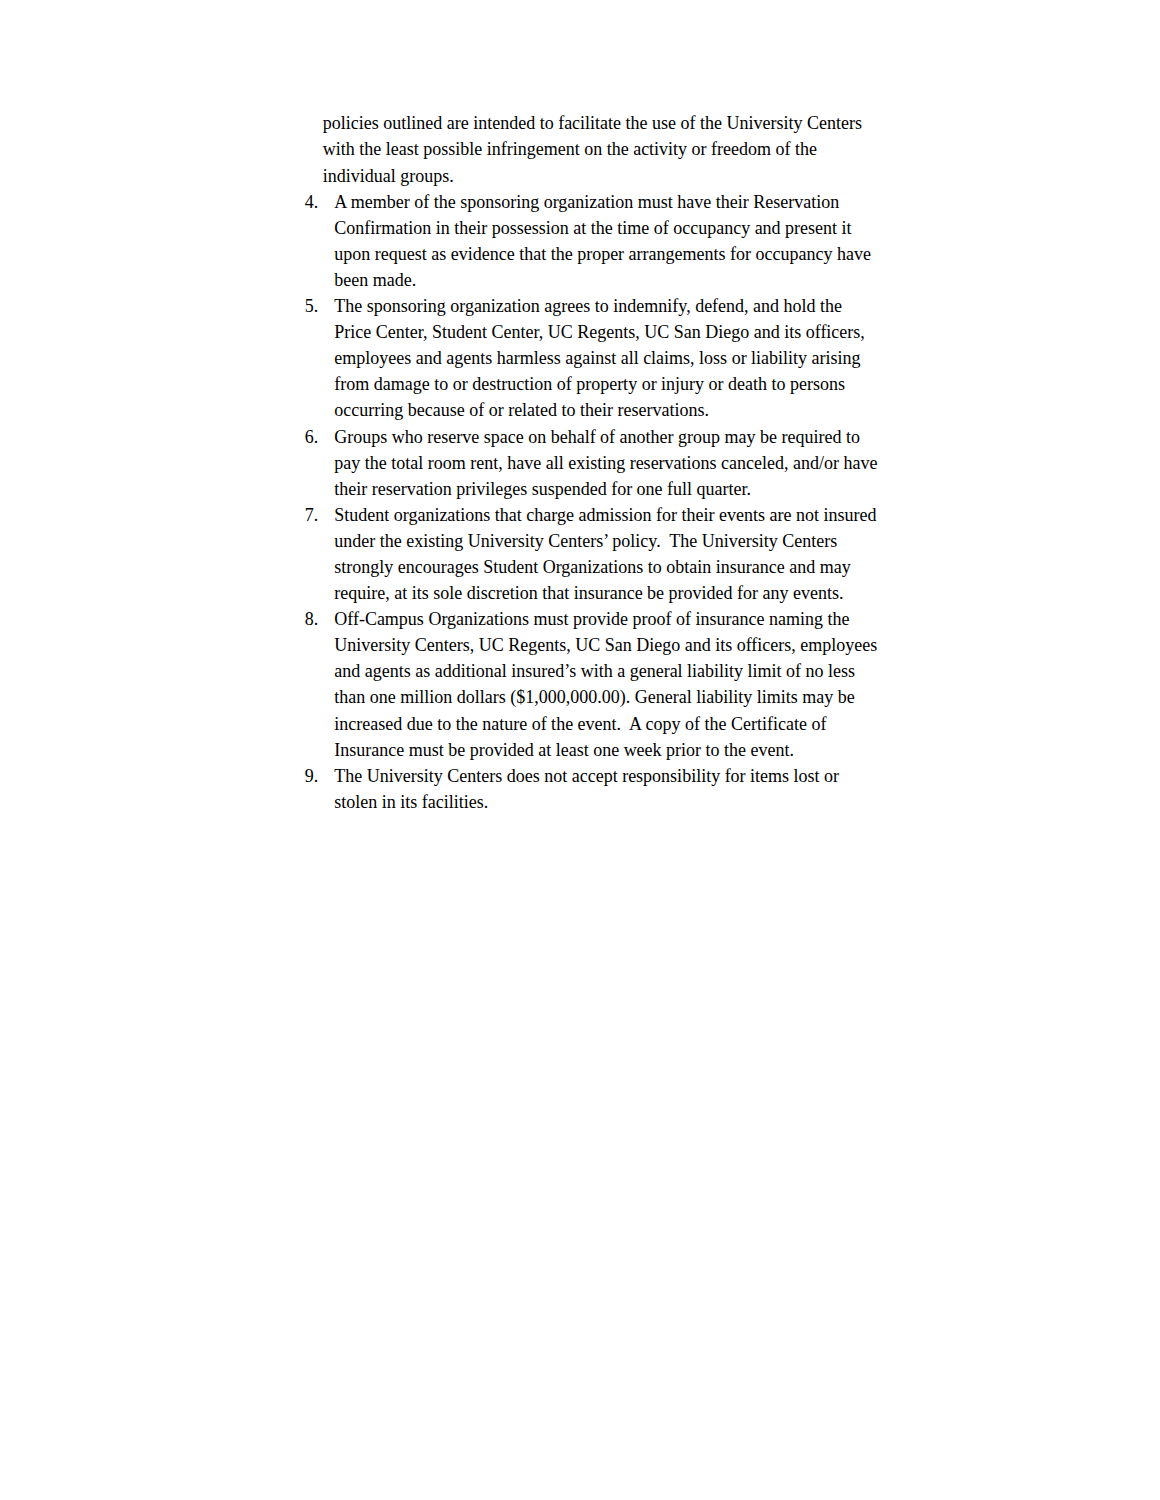policies outlined are intended to facilitate the use of the University Centers with the least possible infringement on the activity or freedom of the individual groups.
A member of the sponsoring organization must have their Reservation Confirmation in their possession at the time of occupancy and present it upon request as evidence that the proper arrangements for occupancy have been made.
The sponsoring organization agrees to indemnify, defend, and hold the Price Center, Student Center, UC Regents, UC San Diego and its officers, employees and agents harmless against all claims, loss or liability arising from damage to or destruction of property or injury or death to persons occurring because of or related to their reservations.
Groups who reserve space on behalf of another group may be required to pay the total room rent, have all existing reservations canceled, and/or have their reservation privileges suspended for one full quarter.
Student organizations that charge admission for their events are not insured under the existing University Centers’ policy. The University Centers strongly encourages Student Organizations to obtain insurance and may require, at its sole discretion that insurance be provided for any events.
Off-Campus Organizations must provide proof of insurance naming the University Centers, UC Regents, UC San Diego and its officers, employees and agents as additional insured’s with a general liability limit of no less than one million dollars ($1,000,000.00). General liability limits may be increased due to the nature of the event. A copy of the Certificate of Insurance must be provided at least one week prior to the event.
The University Centers does not accept responsibility for items lost or stolen in its facilities.